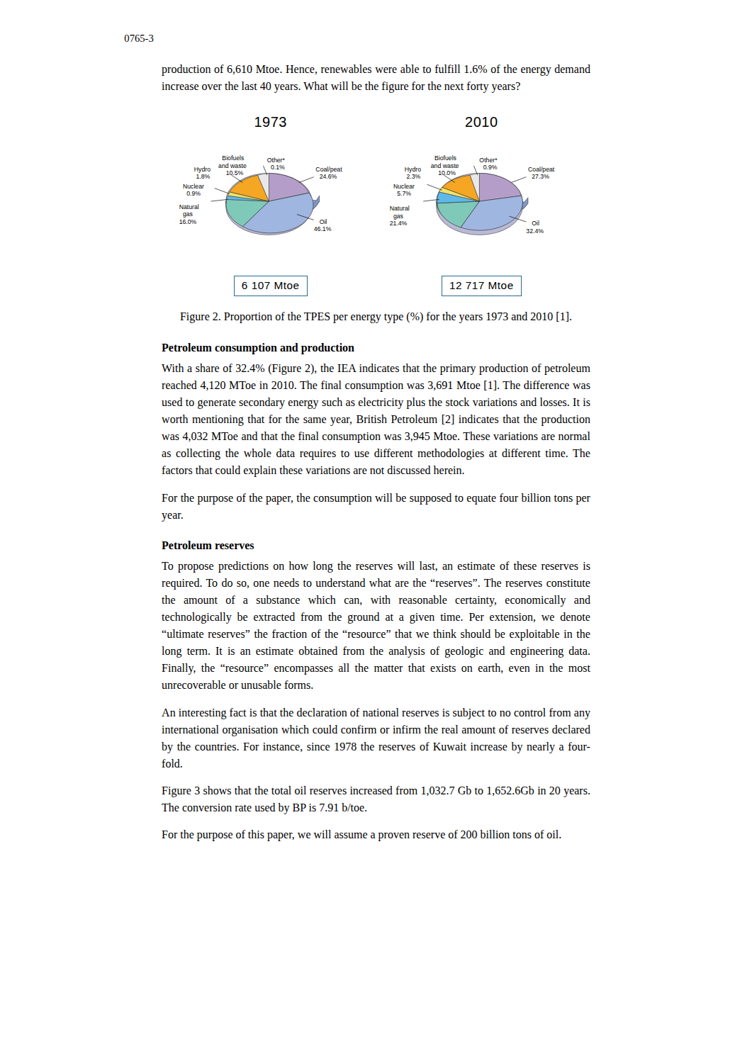0765-3
production of 6,610 Mtoe. Hence, renewables were able to fulfill 1.6% of the energy demand increase over the last 40 years. What will be the figure for the next forty years?
1973
Hydro 1.8% Biofuels and waste 10.5% Other* 0.1% Coal/peat 24.6% Nuclear 0.9% Natural gas 16.0% Oil 46.1%
6 107 Mtoe
2010
Hydro 2.3% Biofuels and waste 10.0% Other* 0.9% Coal/peat 27.3% Nuclear 5.7% Natural gas 21.4% Oil 32.4%
12 717 Mtoe
Figure 2. Proportion of the TPES per energy type (%) for the years 1973 and 2010 [1].
Petroleum consumption and production
With a share of 32.4% (Figure 2), the IEA indicates that the primary production of petroleum reached 4,120 MToe in 2010. The final consumption was 3,691 Mtoe [1]. The difference was used to generate secondary energy such as electricity plus the stock variations and losses. It is worth mentioning that for the same year, British Petroleum [2] indicates that the production was 4,032 MToe and that the final consumption was 3,945 Mtoe. These variations are normal as collecting the whole data requires to use different methodologies at different time. The factors that could explain these variations are not discussed herein.
For the purpose of the paper, the consumption will be supposed to equate four billion tons per year.
Petroleum reserves
To propose predictions on how long the reserves will last, an estimate of these reserves is required. To do so, one needs to understand what are the “reserves”. The reserves constitute the amount of a substance which can, with reasonable certainty, economically and technologically be extracted from the ground at a given time. Per extension, we denote “ultimate reserves” the fraction of the “resource” that we think should be exploitable in the long term. It is an estimate obtained from the analysis of geologic and engineering data. Finally, the “resource” encompasses all the matter that exists on earth, even in the most unrecoverable or unusable forms.
An interesting fact is that the declaration of national reserves is subject to no control from any international organisation which could confirm or infirm the real amount of reserves declared by the countries. For instance, since 1978 the reserves of Kuwait increase by nearly a four-fold.
Figure 3 shows that the total oil reserves increased from 1,032.7 Gb to 1,652.6Gb in 20 years. The conversion rate used by BP is 7.91 b/toe.
For the purpose of this paper, we will assume a proven reserve of 200 billion tons of oil.